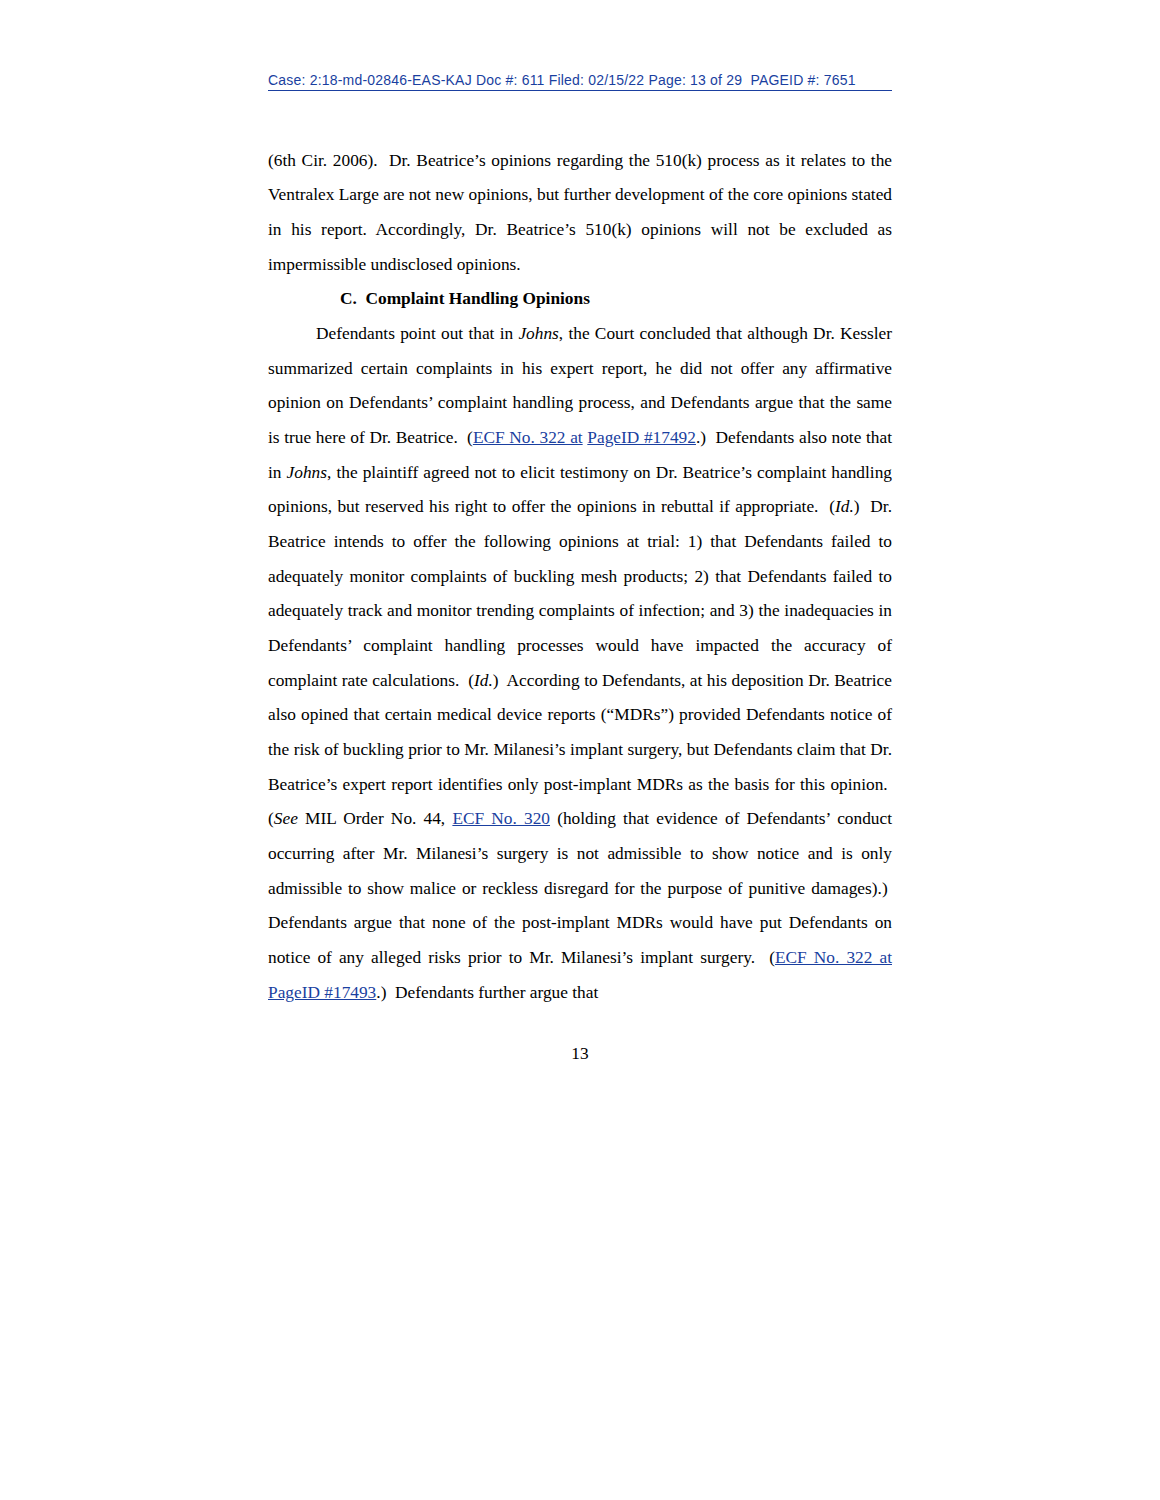Case: 2:18-md-02846-EAS-KAJ Doc #: 611 Filed: 02/15/22 Page: 13 of 29 PAGEID #: 7651
(6th Cir. 2006). Dr. Beatrice’s opinions regarding the 510(k) process as it relates to the Ventralex Large are not new opinions, but further development of the core opinions stated in his report. Accordingly, Dr. Beatrice’s 510(k) opinions will not be excluded as impermissible undisclosed opinions.
C. Complaint Handling Opinions
Defendants point out that in Johns, the Court concluded that although Dr. Kessler summarized certain complaints in his expert report, he did not offer any affirmative opinion on Defendants’ complaint handling process, and Defendants argue that the same is true here of Dr. Beatrice. (ECF No. 322 at PageID #17492.) Defendants also note that in Johns, the plaintiff agreed not to elicit testimony on Dr. Beatrice’s complaint handling opinions, but reserved his right to offer the opinions in rebuttal if appropriate. (Id.) Dr. Beatrice intends to offer the following opinions at trial: 1) that Defendants failed to adequately monitor complaints of buckling mesh products; 2) that Defendants failed to adequately track and monitor trending complaints of infection; and 3) the inadequacies in Defendants’ complaint handling processes would have impacted the accuracy of complaint rate calculations. (Id.) According to Defendants, at his deposition Dr. Beatrice also opined that certain medical device reports (“MDRs”) provided Defendants notice of the risk of buckling prior to Mr. Milanesi’s implant surgery, but Defendants claim that Dr. Beatrice’s expert report identifies only post-implant MDRs as the basis for this opinion. (See MIL Order No. 44, ECF No. 320 (holding that evidence of Defendants’ conduct occurring after Mr. Milanesi’s surgery is not admissible to show notice and is only admissible to show malice or reckless disregard for the purpose of punitive damages).) Defendants argue that none of the post-implant MDRs would have put Defendants on notice of any alleged risks prior to Mr. Milanesi’s implant surgery. (ECF No. 322 at PageID #17493.) Defendants further argue that
13